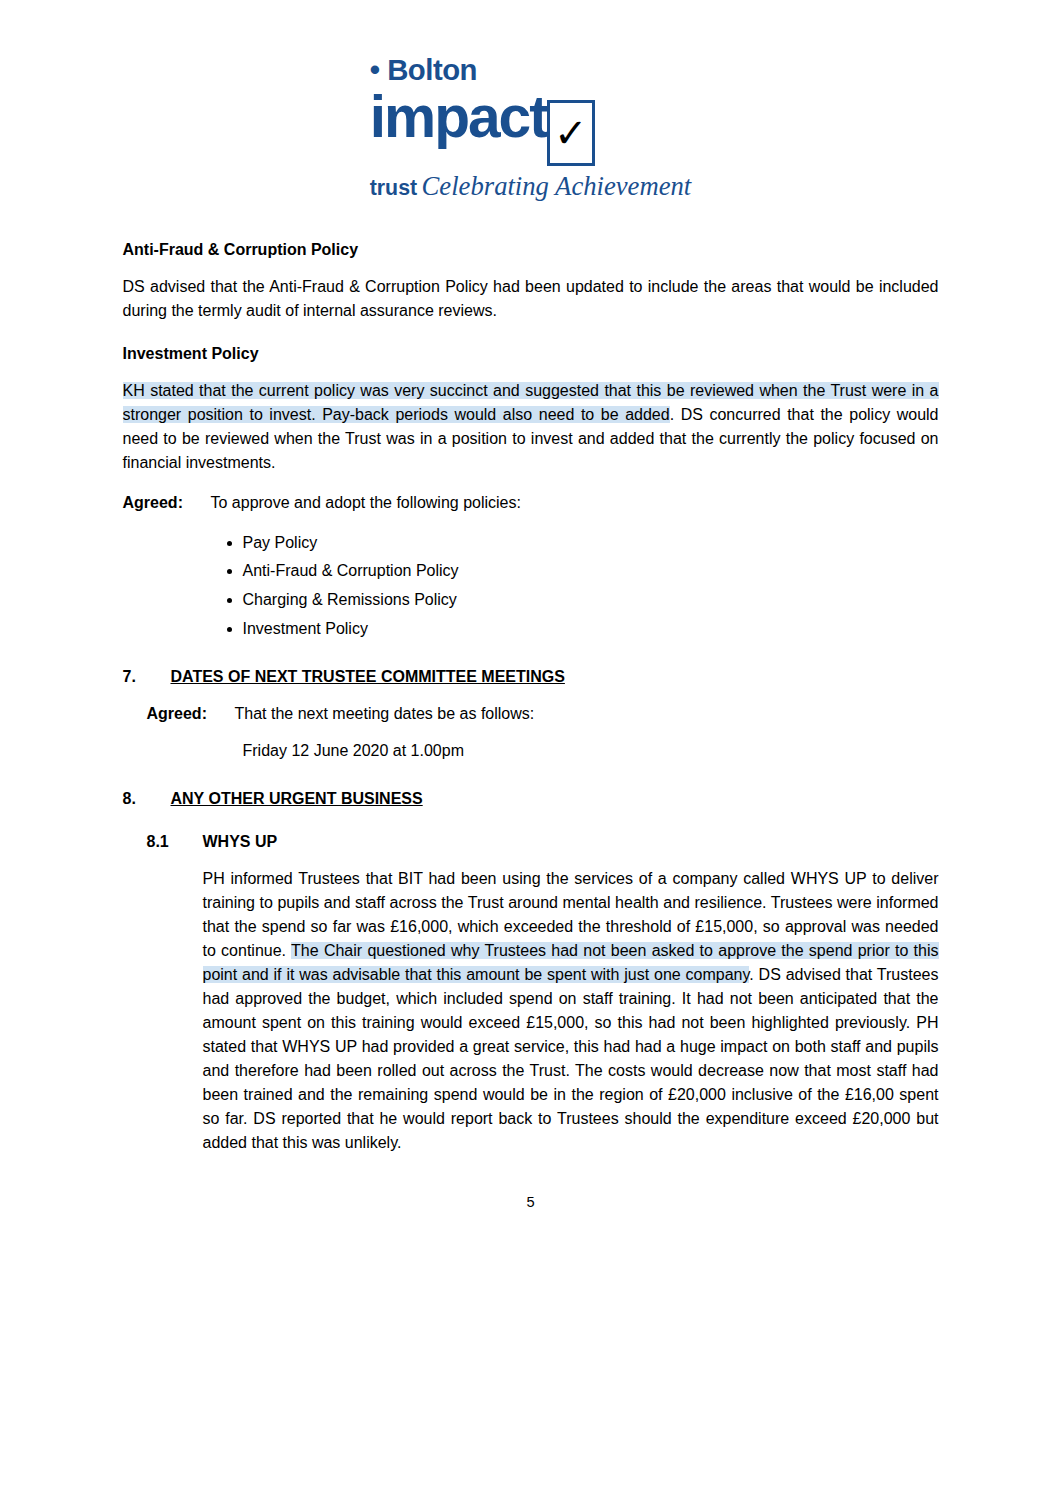• Bolton
impact✓
trust Celebrating Achievement
Anti-Fraud & Corruption Policy
DS advised that the Anti-Fraud & Corruption Policy had been updated to include the areas that would be included during the termly audit of internal assurance reviews.
Investment Policy
KH stated that the current policy was very succinct and suggested that this be reviewed when the Trust were in a stronger position to invest. Pay-back periods would also need to be added. DS concurred that the policy would need to be reviewed when the Trust was in a position to invest and added that the currently the policy focused on financial investments.
Agreed: To approve and adopt the following policies:
Pay Policy
Anti-Fraud & Corruption Policy
Charging & Remissions Policy
Investment Policy
7. Dates of Next Trustee Committee Meetings
Agreed: That the next meeting dates be as follows:
Friday 12 June 2020 at 1.00pm
8. Any Other Urgent Business
8.1 WHYS UP
PH informed Trustees that BIT had been using the services of a company called WHYS UP to deliver training to pupils and staff across the Trust around mental health and resilience. Trustees were informed that the spend so far was £16,000, which exceeded the threshold of £15,000, so approval was needed to continue. The Chair questioned why Trustees had not been asked to approve the spend prior to this point and if it was advisable that this amount be spent with just one company. DS advised that Trustees had approved the budget, which included spend on staff training. It had not been anticipated that the amount spent on this training would exceed £15,000, so this had not been highlighted previously. PH stated that WHYS UP had provided a great service, this had had a huge impact on both staff and pupils and therefore had been rolled out across the Trust. The costs would decrease now that most staff had been trained and the remaining spend would be in the region of £20,000 inclusive of the £16,00 spent so far. DS reported that he would report back to Trustees should the expenditure exceed £20,000 but added that this was unlikely.
5